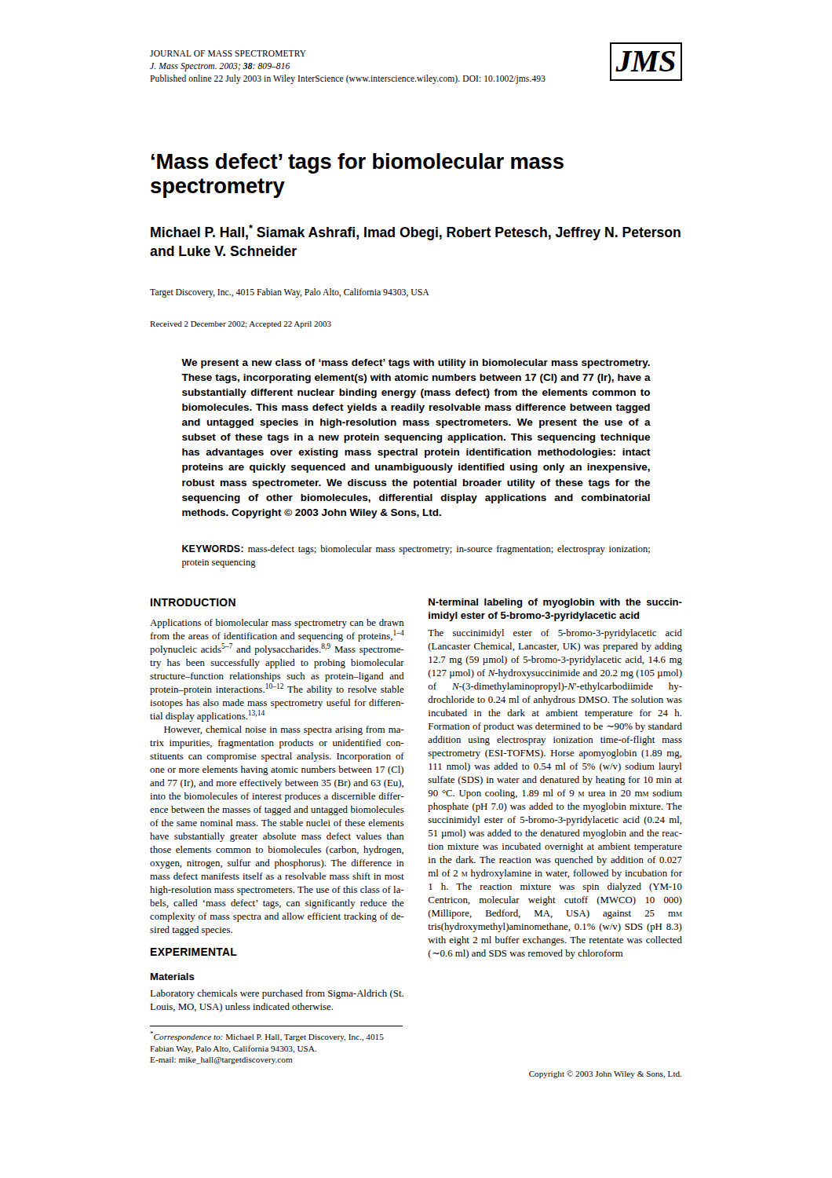Journal of Mass Spectrometry
J. Mass Spectrom. 2003; 38: 809–816
Published online 22 July 2003 in Wiley InterScience (www.interscience.wiley.com). DOI: 10.1002/jms.493
JMS
‘Mass defect’ tags for biomolecular mass spectrometry
Michael P. Hall,* Siamak Ashrafi, Imad Obegi, Robert Petesch, Jeffrey N. Peterson
and Luke V. Schneider
Target Discovery, Inc., 4015 Fabian Way, Palo Alto, California 94303, USA
Received 2 December 2002; Accepted 22 April 2003
We present a new class of ‘mass defect’ tags with utility in biomolecular mass spectrometry. These tags, incorporating element(s) with atomic numbers between 17 (Cl) and 77 (Ir), have a substantially different nuclear binding energy (mass defect) from the elements common to biomolecules. This mass defect yields a readily resolvable mass difference between tagged and untagged species in high-resolution mass spectrometers. We present the use of a subset of these tags in a new protein sequencing application. This sequencing technique has advantages over existing mass spectral protein identification methodologies: intact proteins are quickly sequenced and unambiguously identified using only an inexpensive, robust mass spectrometer. We discuss the potential broader utility of these tags for the sequencing of other biomolecules, differential display applications and combinatorial methods. Copyright © 2003 John Wiley & Sons, Ltd.
KEYWORDS: mass-defect tags; biomolecular mass spectrometry; in-source fragmentation; electrospray ionization; protein sequencing
Introduction
Applications of biomolecular mass spectrometry can be drawn from the areas of identification and sequencing of proteins,1–4 polynucleic acids5–7 and polysaccharides.8,9 Mass spectrometry has been successfully applied to probing biomolecular structure–function relationships such as protein–ligand and protein–protein interactions.10–12 The ability to resolve stable isotopes has also made mass spectrometry useful for differential display applications.13,14
However, chemical noise in mass spectra arising from matrix impurities, fragmentation products or unidentified constituents can compromise spectral analysis. Incorporation of one or more elements having atomic numbers between 17 (Cl) and 77 (Ir), and more effectively between 35 (Br) and 63 (Eu), into the biomolecules of interest produces a discernible difference between the masses of tagged and untagged biomolecules of the same nominal mass. The stable nuclei of these elements have substantially greater absolute mass defect values than those elements common to biomolecules (carbon, hydrogen, oxygen, nitrogen, sulfur and phosphorus). The difference in mass defect manifests itself as a resolvable mass shift in most high-resolution mass spectrometers. The use of this class of labels, called ‘mass defect’ tags, can significantly reduce the complexity of mass spectra and allow efficient tracking of desired tagged species.
Experimental
Materials
Laboratory chemicals were purchased from Sigma-Aldrich (St. Louis, MO, USA) unless indicated otherwise.
N-terminal labeling of myoglobin with the succinimidyl ester of 5-bromo-3-pyridylacetic acid
The succinimidyl ester of 5-bromo-3-pyridylacetic acid (Lancaster Chemical, Lancaster, UK) was prepared by adding 12.7 mg (59 µmol) of 5-bromo-3-pyridylacetic acid, 14.6 mg (127 µmol) of N-hydroxysuccinimide and 20.2 mg (105 µmol) of N-(3-dimethylaminopropyl)-N′-ethylcarbodiimide hydrochloride to 0.24 ml of anhydrous DMSO. The solution was incubated in the dark at ambient temperature for 24 h. Formation of product was determined to be ∼90% by standard addition using electrospray ionization time-of-flight mass spectrometry (ESI-TOFMS). Horse apomyoglobin (1.89 mg, 111 nmol) was added to 0.54 ml of 5% (w/v) sodium lauryl sulfate (SDS) in water and denatured by heating for 10 min at 90 °C. Upon cooling, 1.89 ml of 9 m urea in 20 mm sodium phosphate (pH 7.0) was added to the myoglobin mixture. The succinimidyl ester of 5-bromo-3-pyridylacetic acid (0.24 ml, 51 µmol) was added to the denatured myoglobin and the reaction mixture was incubated overnight at ambient temperature in the dark. The reaction was quenched by addition of 0.027 ml of 2 m hydroxylamine in water, followed by incubation for 1 h. The reaction mixture was spin dialyzed (YM-10 Centricon, molecular weight cutoff (MWCO) 10 000) (Millipore, Bedford, MA, USA) against 25 mm tris(hydroxymethyl)aminomethane, 0.1% (w/v) SDS (pH 8.3) with eight 2 ml buffer exchanges. The retentate was collected (∼0.6 ml) and SDS was removed by chloroform
*Correspondence to: Michael P. Hall, Target Discovery, Inc., 4015 Fabian Way, Palo Alto, California 94303, USA.
E-mail: mike_hall@targetdiscovery.com
Copyright © 2003 John Wiley & Sons, Ltd.